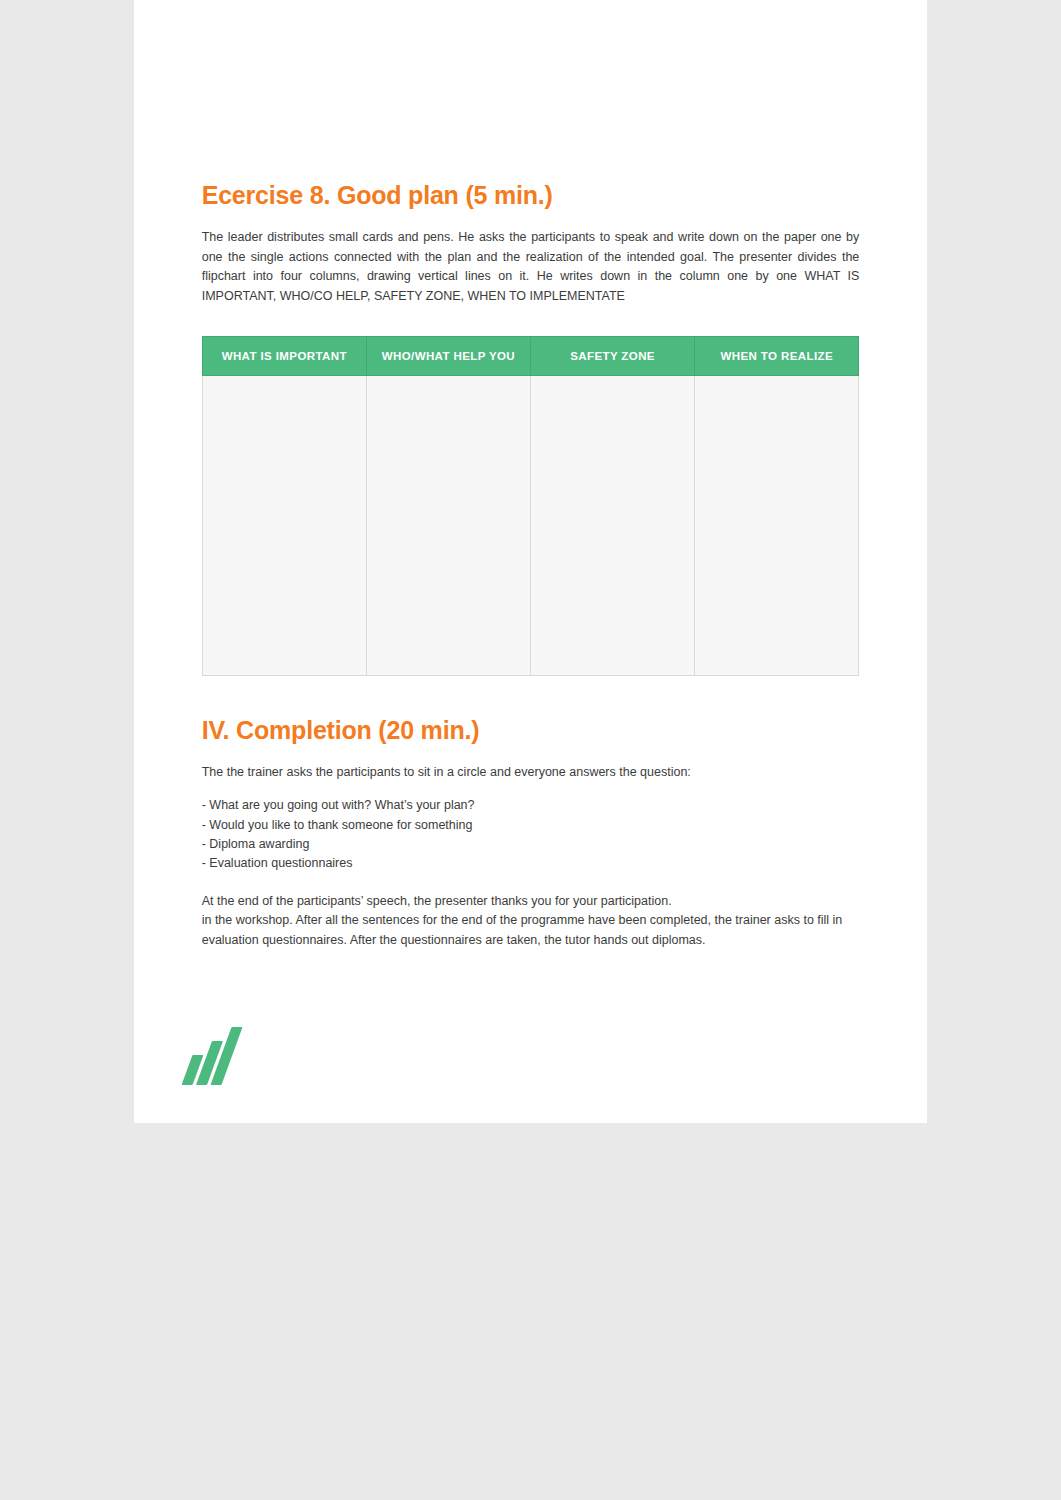Ecercise 8. Good plan (5 min.)
The leader distributes small cards and pens. He asks the participants to speak and write down on the paper one by one the single actions connected with the plan and the realization of the intended goal. The presenter divides the flipchart into four columns, drawing vertical lines on it. He writes down in the column one by one WHAT IS IMPORTANT, WHO/CO HELP, SAFETY ZONE, WHEN TO IMPLEMENTATE
| What is important | Who/what help you | Safety zone | When to realize |
| --- | --- | --- | --- |
IV. Completion (20 min.)
The the trainer asks the participants to sit in a circle and everyone answers the question:
What are you going out with? What’s your plan?
Would you like to thank someone for something
Diploma awarding
Evaluation questionnaires
At the end of the participants’ speech, the presenter thanks you for your participation.
in the workshop. After all the sentences for the end of the programme have been completed, the trainer asks to fill in evaluation questionnaires. After the questionnaires are taken, the tutor hands out diplomas.